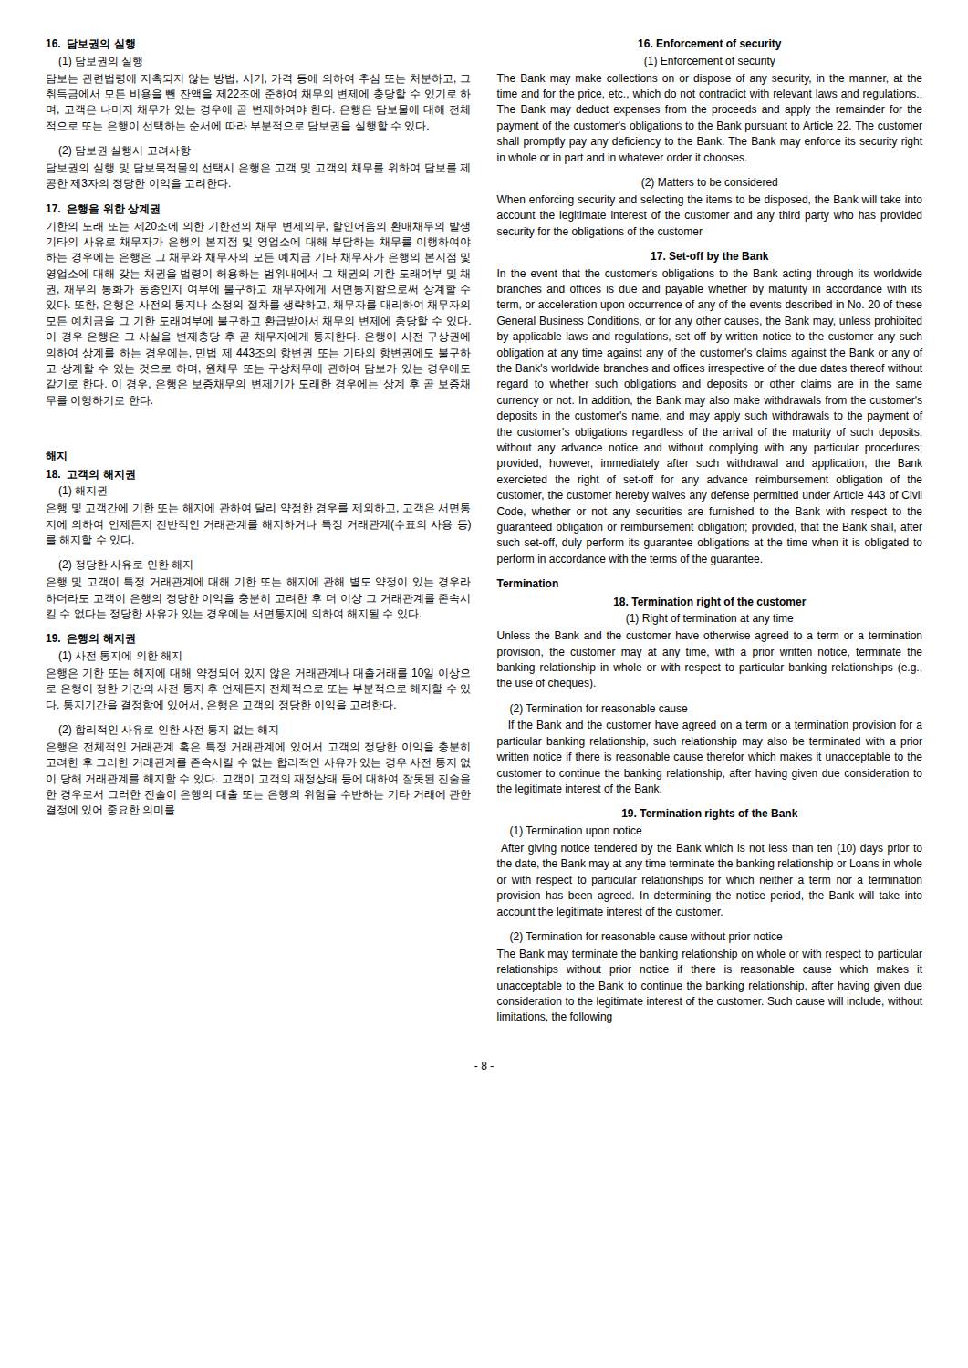16. 담보권의 실행
(1) 담보권의 실행
담보는 관련법령에 저촉되지 않는 방법, 시기, 가격 등에 의하여 추심 또는 처분하고, 그 취득금에서 모든 비용을 뺀 잔액을 제22조에 준하여 채무의 변제에 충당할 수 있기로 하며, 고객은 나머지 채무가 있는 경우에 곧 변제하여야 한다. 은행은 담보물에 대해 전체적으로 또는 은행이 선택하는 순서에 따라 부분적으로 담보권을 실행할 수 있다.
(2) 담보권 실행시 고려사항
담보권의 실행 및 담보목적물의 선택시 은행은 고객 및 고객의 채무를 위하여 담보를 제공한 제3자의 정당한 이익을 고려한다.
17. 은행을 위한 상계권
기한의 도래 또는 제20조에 의한 기한전의 채무 변제의무, 할인어음의 환매채무의 발생 기타의 사유로 채무자가 은행의 본지점 및 영업소에 대해 부담하는 채무를 이행하여야 하는 경우에는 은행은 그 채무와 채무자의 모든 예치금 기타 채무자가 은행의 본지점 및 영업소에 대해 갖는 채권을 법령이 허용하는 범위내에서 그 채권의 기한 도래여부 및 채권, 채무의 통화가 동종인지 여부에 불구하고 채무자에게 서면통지함으로써 상계할 수 있다. 또한, 은행은 사전의 통지나 소정의 절차를 생략하고, 채무자를 대리하여 채무자의 모든 예치금을 그 기한 도래여부에 불구하고 환급받아서 채무의 변제에 충당할 수 있다. 이 경우 은행은 그 사실을 변제충당 후 곧 채무자에게 통지한다. 은행이 사전 구상권에 의하여 상계를 하는 경우에는, 민법 제 443조의 항변권 또는 기타의 항변권에도 불구하고 상계할 수 있는 것으로 하며, 원채무 또는 구상채무에 관하여 담보가 있는 경우에도 같기로 한다. 이 경우, 은행은 보증채무의 변제기가 도래한 경우에는 상계 후 곧 보증채무를 이행하기로 한다.
해지
18. 고객의 해지권
(1) 해지권
은행 및 고객간에 기한 또는 해지에 관하여 달리 약정한 경우를 제외하고, 고객은 서면통지에 의하여 언제든지 전반적인 거래관계를 해지하거나 특정 거래관계(수표의 사용 등)를 해지할 수 있다.
(2) 정당한 사유로 인한 해지
은행 및 고객이 특정 거래관계에 대해 기한 또는 해지에 관해 별도 약정이 있는 경우라 하더라도 고객이 은행의 정당한 이익을 충분히 고려한 후 더 이상 그 거래관계를 존속시킬 수 없다는 정당한 사유가 있는 경우에는 서면통지에 의하여 해지될 수 있다.
19. 은행의 해지권
(1) 사전 통지에 의한 해지
은행은 기한 또는 해지에 대해 약정되어 있지 않은 거래관계나 대출거래를 10일 이상으로 은행이 정한 기간의 사전 통지 후 언제든지 전체적으로 또는 부분적으로 해지할 수 있다. 통지기간을 결정함에 있어서, 은행은 고객의 정당한 이익을 고려한다.
(2) 합리적인 사유로 인한 사전 통지 없는 해지
은행은 전체적인 거래관계 혹은 특정 거래관계에 있어서 고객의 정당한 이익을 충분히 고려한 후 그러한 거래관계를 존속시킬 수 없는 합리적인 사유가 있는 경우 사전 통지 없이 당해 거래관계를 해지할 수 있다. 고객이 고객의 재정상태 등에 대하여 잘못된 진술을 한 경우로서 그러한 진술이 은행의 대출 또는 은행의 위험을 수반하는 기타 거래에 관한 결정에 있어 중요한 의미를
16. Enforcement of security
(1) Enforcement of security
The Bank may make collections on or dispose of any security, in the manner, at the time and for the price, etc., which do not contradict with relevant laws and regulations.. The Bank may deduct expenses from the proceeds and apply the remainder for the payment of the customer's obligations to the Bank pursuant to Article 22. The customer shall promptly pay any deficiency to the Bank. The Bank may enforce its security right in whole or in part and in whatever order it chooses.
(2) Matters to be considered
When enforcing security and selecting the items to be disposed, the Bank will take into account the legitimate interest of the customer and any third party who has provided security for the obligations of the customer
17. Set-off by the Bank
In the event that the customer's obligations to the Bank acting through its worldwide branches and offices is due and payable whether by maturity in accordance with its term, or acceleration upon occurrence of any of the events described in No. 20 of these General Business Conditions, or for any other causes, the Bank may, unless prohibited by applicable laws and regulations, set off by written notice to the customer any such obligation at any time against any of the customer's claims against the Bank or any of the Bank's worldwide branches and offices irrespective of the due dates thereof without regard to whether such obligations and deposits or other claims are in the same currency or not. In addition, the Bank may also make withdrawals from the customer's deposits in the customer's name, and may apply such withdrawals to the payment of the customer's obligations regardless of the arrival of the maturity of such deposits, without any advance notice and without complying with any particular procedures; provided, however, immediately after such withdrawal and application, the Bank exercieted the right of set-off for any advance reimbursement obligation of the customer, the customer hereby waives any defense permitted under Article 443 of Civil Code, whether or not any securities are furnished to the Bank with respect to the guaranteed obligation or reimbursement obligation; provided, that the Bank shall, after such set-off, duly perform its guarantee obligations at the time when it is obligated to perform in accordance with the terms of the guarantee.
Termination
18. Termination right of the customer
(1) Right of termination at any time
Unless the Bank and the customer have otherwise agreed to a term or a termination provision, the customer may at any time, with a prior written notice, terminate the banking relationship in whole or with respect to particular banking relationships (e.g., the use of cheques).
(2) Termination for reasonable cause
If the Bank and the customer have agreed on a term or a termination provision for a particular banking relationship, such relationship may also be terminated with a prior written notice if there is reasonable cause therefor which makes it unacceptable to the customer to continue the banking relationship, after having given due consideration to the legitimate interest of the Bank.
19. Termination rights of the Bank
(1) Termination upon notice
After giving notice tendered by the Bank which is not less than ten (10) days prior to the date, the Bank may at any time terminate the banking relationship or Loans in whole or with respect to particular relationships for which neither a term nor a termination provision has been agreed. In determining the notice period, the Bank will take into account the legitimate interest of the customer.
(2) Termination for reasonable cause without prior notice
The Bank may terminate the banking relationship on whole or with respect to particular relationships without prior notice if there is reasonable cause which makes it unacceptable to the Bank to continue the banking relationship, after having given due consideration to the legitimate interest of the customer. Such cause will include, without limitations, the following
- 8 -